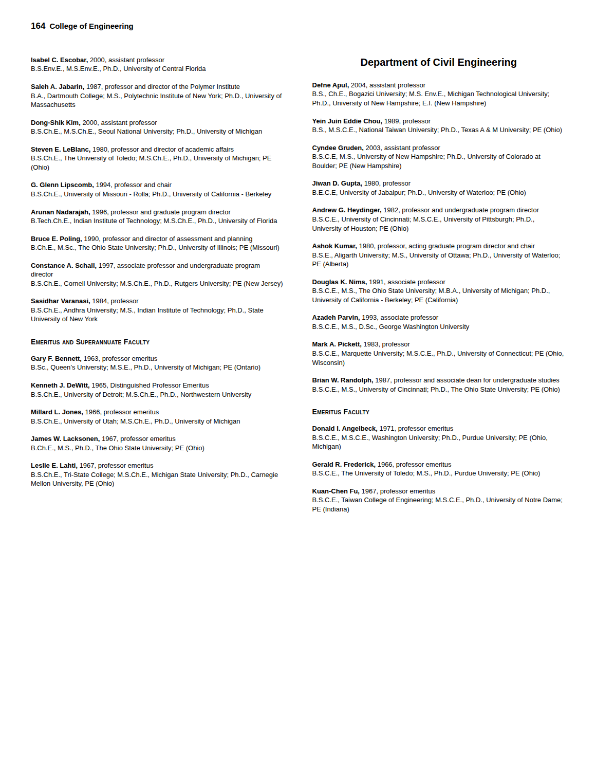164 College of Engineering
Isabel C. Escobar, 2000, assistant professor
B.S.Env.E., M.S.Env.E., Ph.D., University of Central Florida
Saleh A. Jabarin, 1987, professor and director of the Polymer Institute
B.A., Dartmouth College; M.S., Polytechnic Institute of New York; Ph.D., University of Massachusetts
Dong-Shik Kim, 2000, assistant professor
B.S.Ch.E., M.S.Ch.E., Seoul National University; Ph.D., University of Michigan
Steven E. LeBlanc, 1980, professor and director of academic affairs
B.S.Ch.E., The University of Toledo; M.S.Ch.E., Ph.D., University of Michigan; PE (Ohio)
G. Glenn Lipscomb, 1994, professor and chair
B.S.Ch.E., University of Missouri - Rolla; Ph.D., University of California - Berkeley
Arunan Nadarajah, 1996, professor and graduate program director
B.Tech.Ch.E., Indian Institute of Technology; M.S.Ch.E., Ph.D., University of Florida
Bruce E. Poling, 1990, professor and director of assessment and planning
B.Ch.E., M.Sc., The Ohio State University; Ph.D., University of Illinois; PE (Missouri)
Constance A. Schall, 1997, associate professor and undergraduate program director
B.S.Ch.E., Cornell University; M.S.Ch.E., Ph.D., Rutgers University; PE (New Jersey)
Sasidhar Varanasi, 1984, professor
B.S.Ch.E., Andhra University; M.S., Indian Institute of Technology; Ph.D., State University of New York
Emeritus and Superannuate Faculty
Gary F. Bennett, 1963, professor emeritus
B.Sc., Queen’s University; M.S.E., Ph.D., University of Michigan; PE (Ontario)
Kenneth J. DeWitt, 1965, Distinguished Professor Emeritus
B.S.Ch.E., University of Detroit; M.S.Ch.E., Ph.D., Northwestern University
Millard L. Jones, 1966, professor emeritus
B.S.Ch.E., University of Utah; M.S.Ch.E., Ph.D., University of Michigan
James W. Lacksonen, 1967, professor emeritus
B.Ch.E., M.S., Ph.D., The Ohio State University; PE (Ohio)
Leslie E. Lahti, 1967, professor emeritus
B.S.Ch.E., Tri-State College; M.S.Ch.E., Michigan State University; Ph.D., Carnegie Mellon University, PE (Ohio)
Department of Civil Engineering
Defne Apul, 2004, assistant professor
B.S., Ch.E., Bogazici University; M.S. Env.E., Michigan Technological University; Ph.D., University of New Hampshire; E.I. (New Hampshire)
Yein Juin Eddie Chou, 1989, professor
B.S., M.S.C.E., National Taiwan University; Ph.D., Texas A & M University; PE (Ohio)
Cyndee Gruden, 2003, assistant professor
B.S.C.E, M.S., University of New Hampshire; Ph.D., University of Colorado at Boulder; PE (New Hampshire)
Jiwan D. Gupta, 1980, professor
B.E.C.E, University of Jabalpur; Ph.D., University of Waterloo; PE (Ohio)
Andrew G. Heydinger, 1982, professor and undergraduate program director
B.S.C.E., University of Cincinnati; M.S.C.E., University of Pittsburgh; Ph.D., University of Houston; PE (Ohio)
Ashok Kumar, 1980, professor, acting graduate program director and chair
B.S.E., Aligarth University; M.S., University of Ottawa; Ph.D., University of Waterloo; PE (Alberta)
Douglas K. Nims, 1991, associate professor
B.S.C.E., M.S., The Ohio State University; M.B.A., University of Michigan; Ph.D., University of California - Berkeley; PE (California)
Azadeh Parvin, 1993, associate professor
B.S.C.E., M.S., D.Sc., George Washington University
Mark A. Pickett, 1983, professor
B.S.C.E., Marquette University; M.S.C.E., Ph.D., University of Connecticut; PE (Ohio, Wisconsin)
Brian W. Randolph, 1987, professor and associate dean for undergraduate studies
B.S.C.E., M.S., University of Cincinnati; Ph.D., The Ohio State University; PE (Ohio)
Emeritus Faculty
Donald I. Angelbeck, 1971, professor emeritus
B.S.C.E., M.S.C.E., Washington University; Ph.D., Purdue University; PE (Ohio, Michigan)
Gerald R. Frederick, 1966, professor emeritus
B.S.C.E., The University of Toledo; M.S., Ph.D., Purdue University; PE (Ohio)
Kuan-Chen Fu, 1967, professor emeritus
B.S.C.E., Taiwan College of Engineering; M.S.C.E., Ph.D., University of Notre Dame; PE (Indiana)